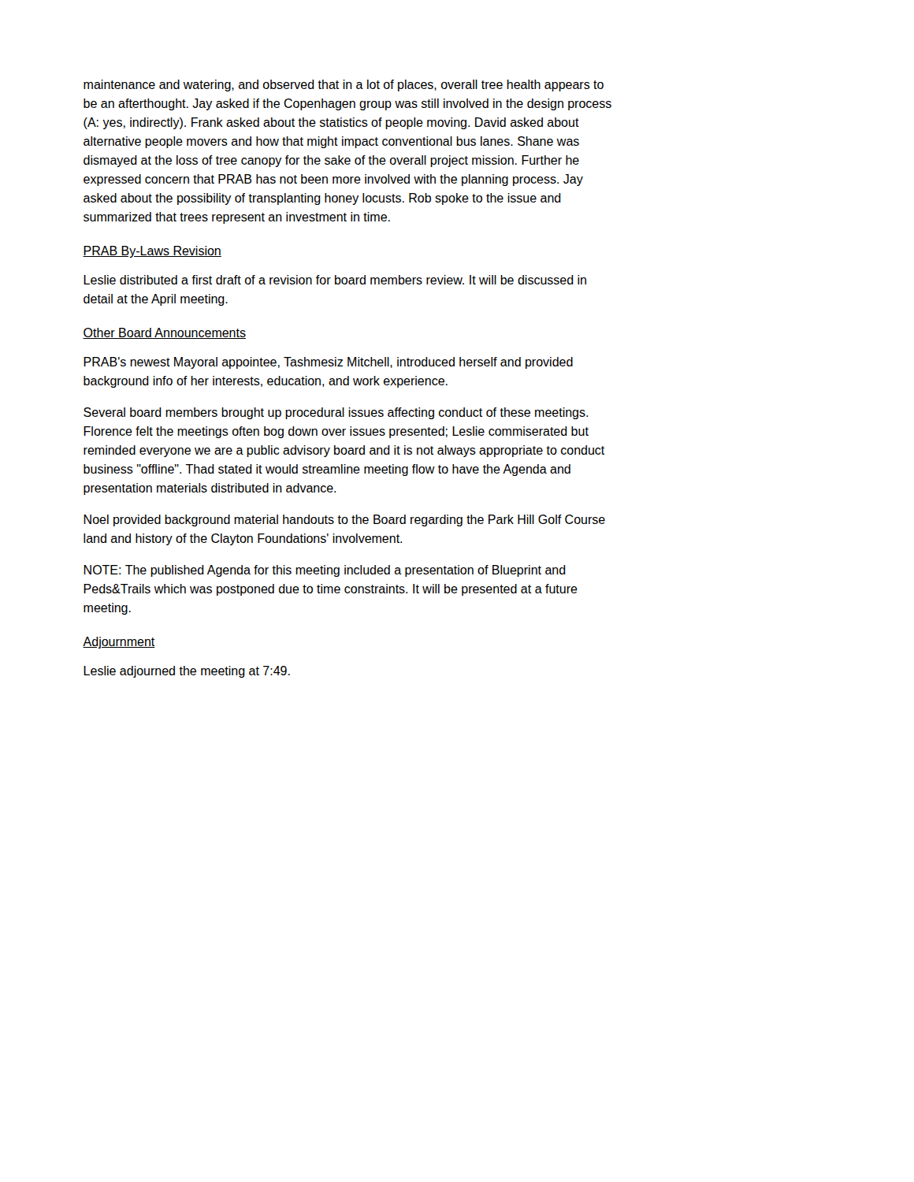maintenance and watering, and observed that in a lot of places, overall tree health appears to be an afterthought. Jay asked if the Copenhagen group was still involved in the design process (A: yes, indirectly). Frank asked about the statistics of people moving. David asked about alternative people movers and how that might impact conventional bus lanes. Shane was dismayed at the loss of tree canopy for the sake of the overall project mission. Further he expressed concern that PRAB has not been more involved with the planning process. Jay asked about the possibility of transplanting honey locusts. Rob spoke to the issue and summarized that trees represent an investment in time.
PRAB By-Laws Revision
Leslie distributed a first draft of a revision for board members review. It will be discussed in detail at the April meeting.
Other Board Announcements
PRAB's newest Mayoral appointee, Tashmesiz Mitchell, introduced herself and provided background info of her interests, education, and work experience.
Several board members brought up procedural issues affecting conduct of these meetings. Florence felt the meetings often bog down over issues presented; Leslie commiserated but reminded everyone we are a public advisory board and it is not always appropriate to conduct business "offline". Thad stated it would streamline meeting flow to have the Agenda and presentation materials distributed in advance.
Noel provided background material handouts to the Board regarding the Park Hill Golf Course land and history of the Clayton Foundations' involvement.
NOTE: The published Agenda for this meeting included a presentation of Blueprint and Peds&Trails which was postponed due to time constraints. It will be presented at a future meeting.
Adjournment
Leslie adjourned the meeting at 7:49.